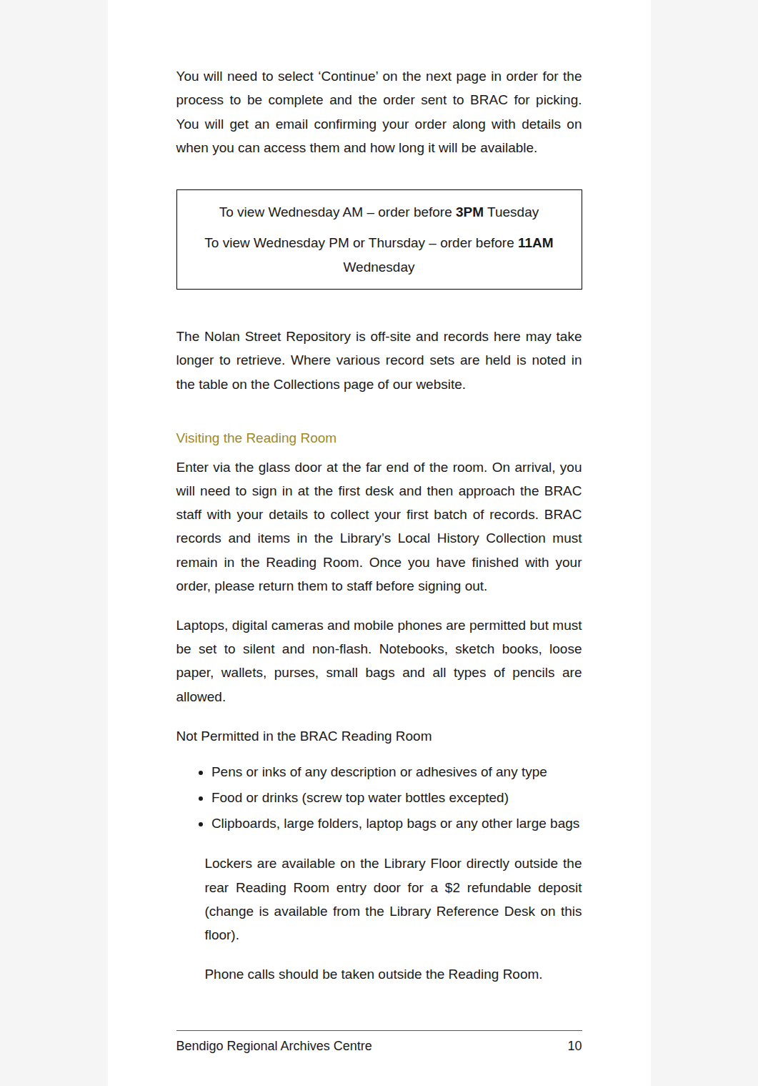You will need to select ‘Continue’ on the next page in order for the process to be complete and the order sent to BRAC for picking. You will get an email confirming your order along with details on when you can access them and how long it will be available.
To view Wednesday AM – order before 3PM Tuesday
To view Wednesday PM or Thursday – order before 11AM Wednesday
The Nolan Street Repository is off-site and records here may take longer to retrieve. Where various record sets are held is noted in the table on the Collections page of our website.
Visiting the Reading Room
Enter via the glass door at the far end of the room. On arrival, you will need to sign in at the first desk and then approach the BRAC staff with your details to collect your first batch of records. BRAC records and items in the Library’s Local History Collection must remain in the Reading Room. Once you have finished with your order, please return them to staff before signing out.
Laptops, digital cameras and mobile phones are permitted but must be set to silent and non-flash. Notebooks, sketch books, loose paper, wallets, purses, small bags and all types of pencils are allowed.
Not Permitted in the BRAC Reading Room
Pens or inks of any description or adhesives of any type
Food or drinks (screw top water bottles excepted)
Clipboards, large folders, laptop bags or any other large bags
Lockers are available on the Library Floor directly outside the rear Reading Room entry door for a $2 refundable deposit (change is available from the Library Reference Desk on this floor).
Phone calls should be taken outside the Reading Room.
Bendigo Regional Archives Centre 10